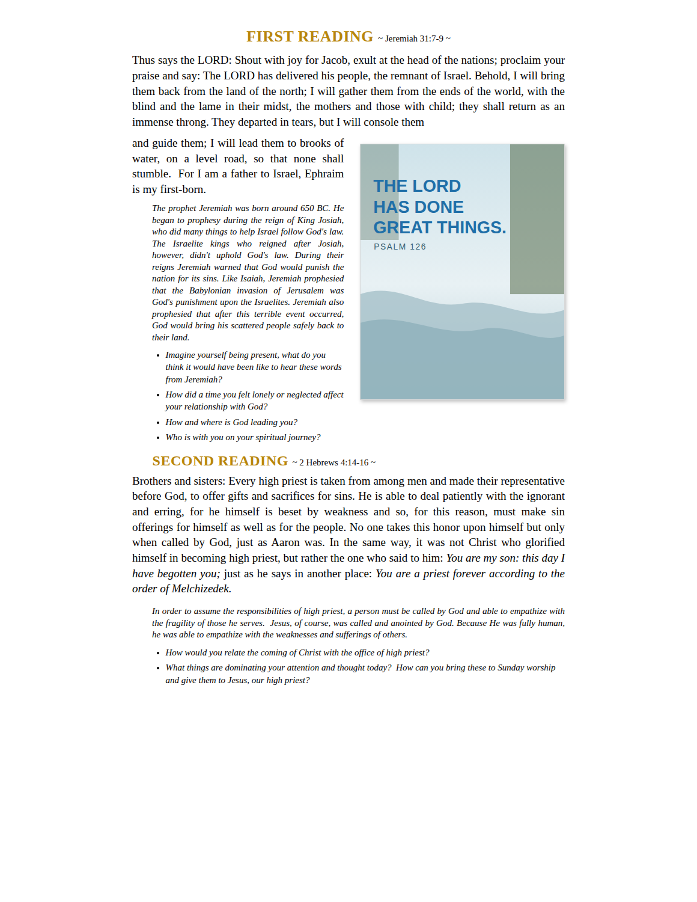FIRST READING ~ Jeremiah 31:7-9 ~
Thus says the LORD: Shout with joy for Jacob, exult at the head of the nations; proclaim your praise and say: The LORD has delivered his people, the remnant of Israel. Behold, I will bring them back from the land of the north; I will gather them from the ends of the world, with the blind and the lame in their midst, the mothers and those with child; they shall return as an immense throng. They departed in tears, but I will console them
and guide them; I will lead them to brooks of water, on a level road, so that none shall stumble. For I am a father to Israel, Ephraim is my first-born.
The prophet Jeremiah was born around 650 BC. He began to prophesy during the reign of King Josiah, who did many things to help Israel follow God's law. The Israelite kings who reigned after Josiah, however, didn't uphold God's law. During their reigns Jeremiah warned that God would punish the nation for its sins. Like Isaiah, Jeremiah prophesied that the Babylonian invasion of Jerusalem was God's punishment upon the Israelites. Jeremiah also prophesied that after this terrible event occurred, God would bring his scattered people safely back to their land.
Imagine yourself being present, what do you think it would have been like to hear these words from Jeremiah?
How did a time you felt lonely or neglected affect your relationship with God?
How and where is God leading you?
Who is with you on your spiritual journey?
SECOND READING ~ 2 Hebrews 4:14-16 ~
Brothers and sisters: Every high priest is taken from among men and made their representative before God, to offer gifts and sacrifices for sins. He is able to deal patiently with the ignorant and erring, for he himself is beset by weakness and so, for this reason, must make sin offerings for himself as well as for the people. No one takes this honor upon himself but only when called by God, just as Aaron was. In the same way, it was not Christ who glorified himself in becoming high priest, but rather the one who said to him: You are my son: this day I have begotten you; just as he says in another place: You are a priest forever according to the order of Melchizedek.
In order to assume the responsibilities of high priest, a person must be called by God and able to empathize with the fragility of those he serves. Jesus, of course, was called and anointed by God. Because He was fully human, he was able to empathize with the weaknesses and sufferings of others.
How would you relate the coming of Christ with the office of high priest?
What things are dominating your attention and thought today? How can you bring these to Sunday worship and give them to Jesus, our high priest?